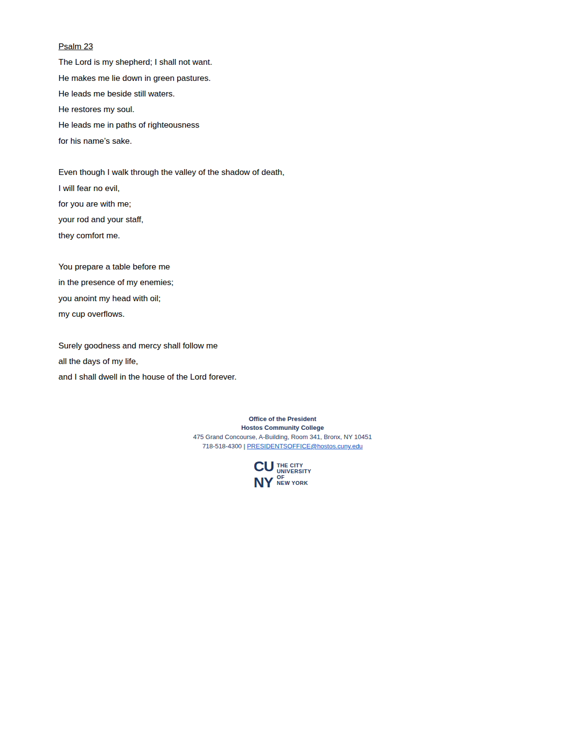Psalm 23
The Lord is my shepherd; I shall not want.
He makes me lie down in green pastures.
He leads me beside still waters.
He restores my soul.
He leads me in paths of righteousness
for his name’s sake.
Even though I walk through the valley of the shadow of death,
I will fear no evil,
for you are with me;
your rod and your staff,
they comfort me.
You prepare a table before me
in the presence of my enemies;
you anoint my head with oil;
my cup overflows.
Surely goodness and mercy shall follow me
all the days of my life,
and I shall dwell in the house of the Lord forever.
Office of the President
Hostos Community College
475 Grand Concourse, A-Building, Room 341, Bronx, NY 10451
718-518-4300 | PRESIDENTSOFFICE@hostos.cuny.edu
CU
NY THE CITY
UNIVERSITY
OF
NEW YORK